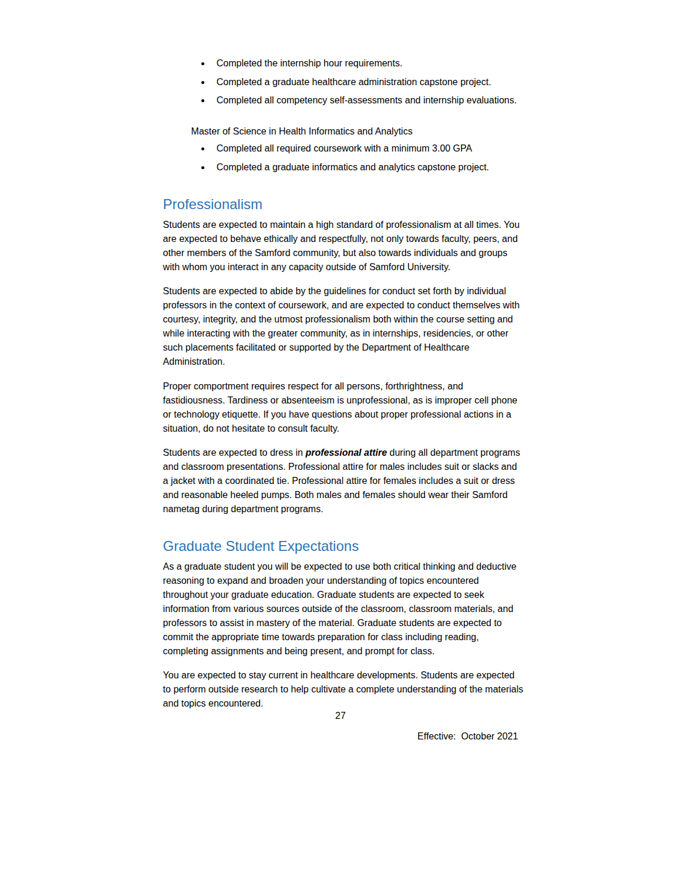Completed the internship hour requirements.
Completed a graduate healthcare administration capstone project.
Completed all competency self-assessments and internship evaluations.
Master of Science in Health Informatics and Analytics
Completed all required coursework with a minimum 3.00 GPA
Completed a graduate informatics and analytics capstone project.
Professionalism
Students are expected to maintain a high standard of professionalism at all times. You are expected to behave ethically and respectfully, not only towards faculty, peers, and other members of the Samford community, but also towards individuals and groups with whom you interact in any capacity outside of Samford University.
Students are expected to abide by the guidelines for conduct set forth by individual professors in the context of coursework, and are expected to conduct themselves with courtesy, integrity, and the utmost professionalism both within the course setting and while interacting with the greater community, as in internships, residencies, or other such placements facilitated or supported by the Department of Healthcare Administration.
Proper comportment requires respect for all persons, forthrightness, and fastidiousness. Tardiness or absenteeism is unprofessional, as is improper cell phone or technology etiquette. If you have questions about proper professional actions in a situation, do not hesitate to consult faculty.
Students are expected to dress in professional attire during all department programs and classroom presentations. Professional attire for males includes suit or slacks and a jacket with a coordinated tie. Professional attire for females includes a suit or dress and reasonable heeled pumps. Both males and females should wear their Samford nametag during department programs.
Graduate Student Expectations
As a graduate student you will be expected to use both critical thinking and deductive reasoning to expand and broaden your understanding of topics encountered throughout your graduate education. Graduate students are expected to seek information from various sources outside of the classroom, classroom materials, and professors to assist in mastery of the material. Graduate students are expected to commit the appropriate time towards preparation for class including reading, completing assignments and being present, and prompt for class.
You are expected to stay current in healthcare developments. Students are expected to perform outside research to help cultivate a complete understanding of the materials and topics encountered.
27
Effective: October 2021